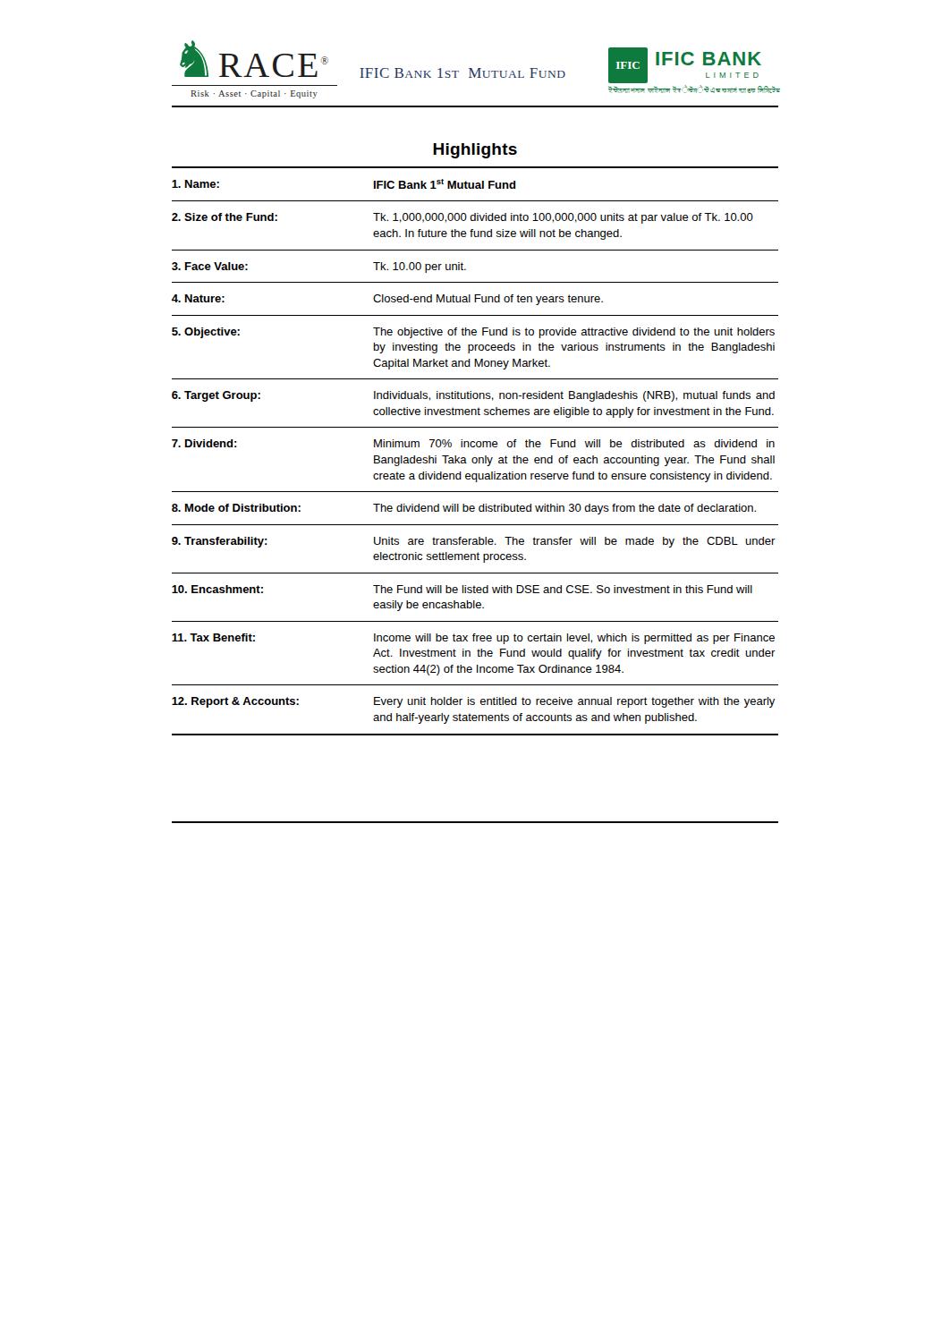♞
RACE®
Risk · Asset · Capital · Equity
IFIC BANK 1ST MUTUAL FUND
IFIC
IFIC BANK
LIMITED
ইন্টারন্যাশনাল ফাইন্যান্স ইন্বेস্টমेন্ট এন্ড কমার্স ব্যাঙক লিমিটেড
Highlights
| 1. Name: | IFIC Bank 1 st Mutual Fund |
| 2. Size of the Fund: | Tk. 1,000,000,000 divided into 100,000,000 units at par value of Tk. 10.00 each. In future the fund size will not be changed. |
| 3. Face Value: | Tk. 10.00 per unit. |
| 4. Nature: | Closed-end Mutual Fund of ten years tenure. |
| 5. Objective: | The objective of the Fund is to provide attractive dividend to the unit holders by investing the proceeds in the various instruments in the Bangladeshi Capital Market and Money Market. |
| 6. Target Group: | Individuals, institutions, non-resident Bangladeshis (NRB), mutual funds and collective investment schemes are eligible to apply for investment in the Fund. |
| 7. Dividend: | Minimum 70% income of the Fund will be distributed as dividend in Bangladeshi Taka only at the end of each accounting year. The Fund shall create a dividend equalization reserve fund to ensure consistency in dividend. |
| 8. Mode of Distribution: | The dividend will be distributed within 30 days from the date of declaration. |
| 9. Transferability: | Units are transferable. The transfer will be made by the CDBL under electronic settlement process. |
| 10. Encashment: | The Fund will be listed with DSE and CSE. So investment in this Fund will easily be encashable. |
| 11. Tax Benefit: | Income will be tax free up to certain level, which is permitted as per Finance Act. Investment in the Fund would qualify for investment tax credit under section 44(2) of the Income Tax Ordinance 1984. |
| 12. Report & Accounts: | Every unit holder is entitled to receive annual report together with the yearly and half-yearly statements of accounts as and when published. |